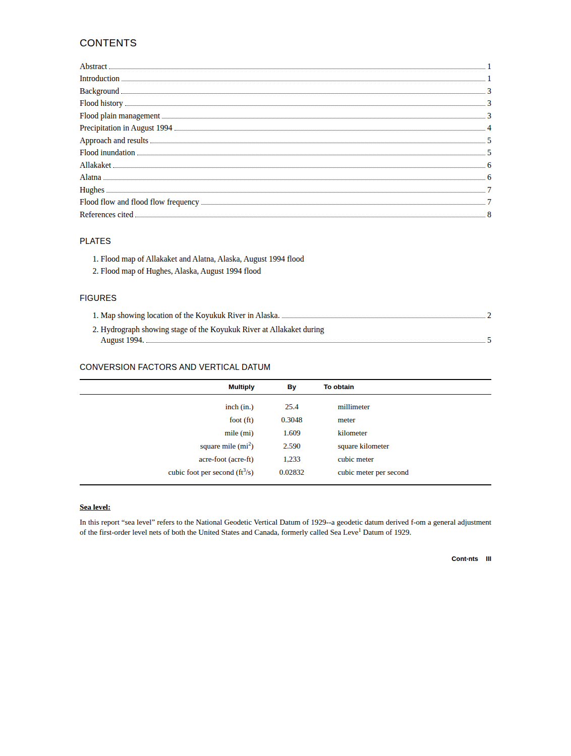CONTENTS
Abstract 1
Introduction 1
Background 3
Flood history 3
Flood plain management 3
Precipitation in August 1994 4
Approach and results 5
Flood inundation 5
Allakaket 6
Alatna 6
Hughes 7
Flood flow and flood flow frequency 7
References cited 8
PLATES
Flood map of Allakaket and Alatna, Alaska, August 1994 flood
Flood map of Hughes, Alaska, August 1994 flood
FIGURES
Map showing location of the Koyukuk River in Alaska. 2
Hydrograph showing stage of the Koyukuk River at Allakaket during
August 1994. 5
CONVERSION FACTORS AND VERTICAL DATUM
| Multiply | By | To obtain |
| --- | --- | --- |
| inch (in.) | 25.4 | millimeter |
| foot (ft) | 0.3048 | meter |
| mile (mi) | 1.609 | kilometer |
| square mile (mi 2 ) | 2.590 | square kilometer |
| acre-foot (acre-ft) | 1,233 | cubic meter |
| cubic foot per second (ft 3 /s) | 0.02832 | cubic meter per second |
Sea level:
In this report “sea level” refers to the National Geodetic Vertical Datum of 1929--a geodetic datum derived f‑om a general adjustment of the first-order level nets of both the United States and Canada, formerly called Sea Leve1 Datum of 1929.
Cont‑ntsIII